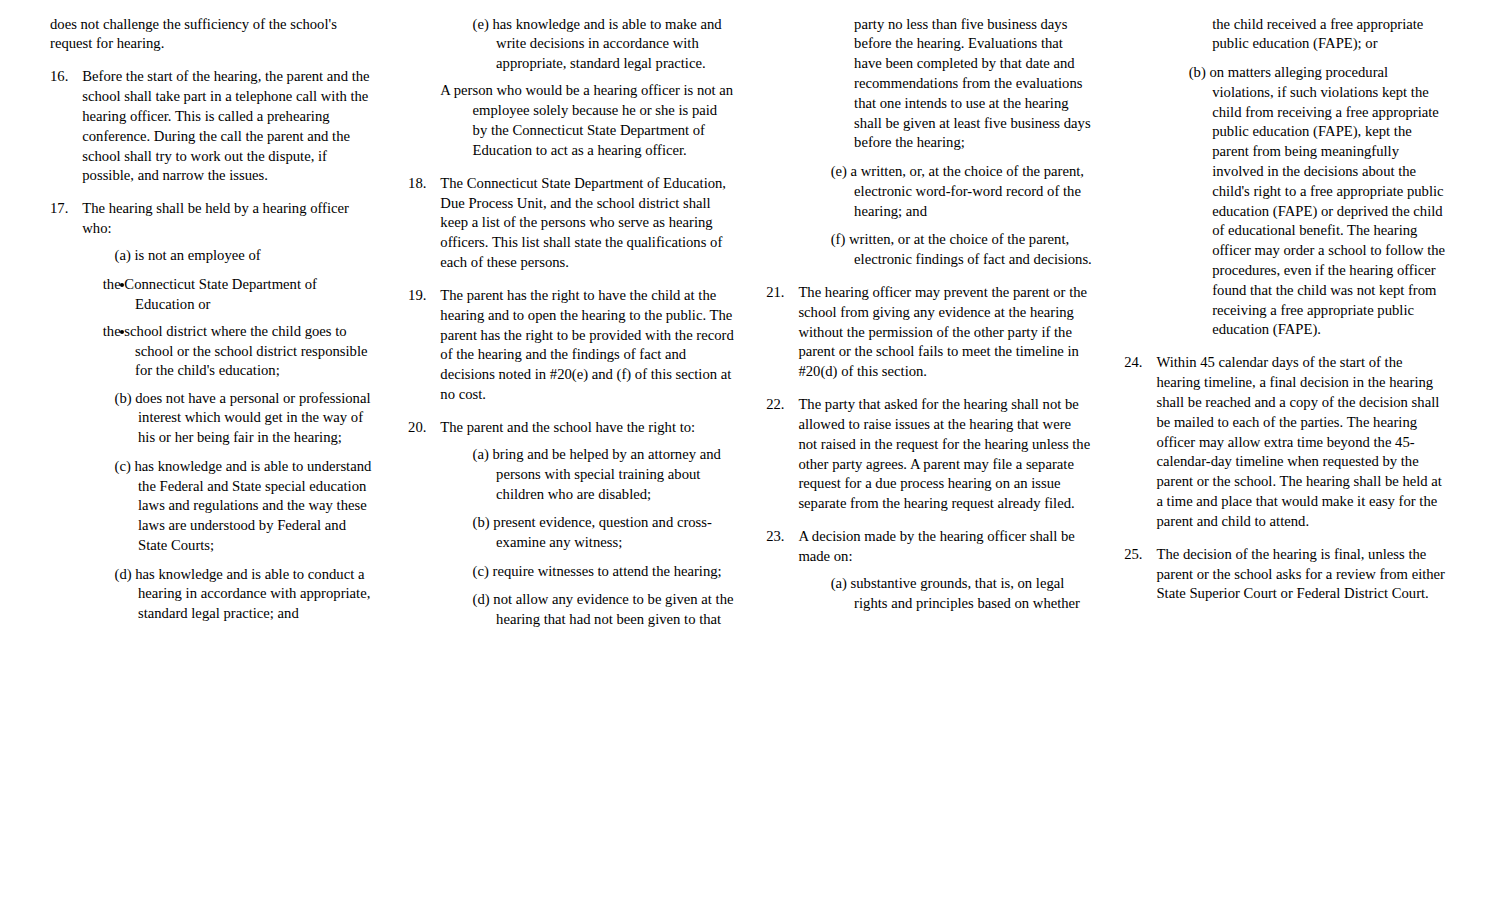does not challenge the sufficiency of the school's request for hearing.
16. Before the start of the hearing, the parent and the school shall take part in a telephone call with the hearing officer. This is called a prehearing conference. During the call the parent and the school shall try to work out the dispute, if possible, and narrow the issues.
17. The hearing shall be held by a hearing officer who:
(a) is not an employee of
the Connecticut State Department of Education or
the school district where the child goes to school or the school district responsible for the child's education;
(b) does not have a personal or professional interest which would get in the way of his or her being fair in the hearing;
(c) has knowledge and is able to understand the Federal and State special education laws and regulations and the way these laws are understood by Federal and State Courts;
(d) has knowledge and is able to conduct a hearing in accordance with appropriate, standard legal practice; and
(e) has knowledge and is able to make and write decisions in accordance with appropriate, standard legal practice.
A person who would be a hearing officer is not an employee solely because he or she is paid by the Connecticut State Department of Education to act as a hearing officer.
18. The Connecticut State Department of Education, Due Process Unit, and the school district shall keep a list of the persons who serve as hearing officers. This list shall state the qualifications of each of these persons.
19. The parent has the right to have the child at the hearing and to open the hearing to the public. The parent has the right to be provided with the record of the hearing and the findings of fact and decisions noted in #20(e) and (f) of this section at no cost.
20. The parent and the school have the right to:
(a) bring and be helped by an attorney and persons with special training about children who are disabled;
(b) present evidence, question and cross-examine any witness;
(c) require witnesses to attend the hearing;
(d) not allow any evidence to be given at the hearing that had not been given to that party no less than five business days before the hearing. Evaluations that have been completed by that date and recommendations from the evaluations that one intends to use at the hearing shall be given at least five business days before the hearing;
(e) a written, or, at the choice of the parent, electronic word-for-word record of the hearing; and
(f) written, or at the choice of the parent, electronic findings of fact and decisions.
21. The hearing officer may prevent the parent or the school from giving any evidence at the hearing without the permission of the other party if the parent or the school fails to meet the timeline in #20(d) of this section.
22. The party that asked for the hearing shall not be allowed to raise issues at the hearing that were not raised in the request for the hearing unless the other party agrees. A parent may file a separate request for a due process hearing on an issue separate from the hearing request already filed.
23. A decision made by the hearing officer shall be made on:
(a) substantive grounds, that is, on legal rights and principles based on whether the child received a free appropriate public education (FAPE); or
(b) on matters alleging procedural violations, if such violations kept the child from receiving a free appropriate public education (FAPE), kept the parent from being meaningfully involved in the decisions about the child's right to a free appropriate public education (FAPE) or deprived the child of educational benefit. The hearing officer may order a school to follow the procedures, even if the hearing officer found that the child was not kept from receiving a free appropriate public education (FAPE).
24. Within 45 calendar days of the start of the hearing timeline, a final decision in the hearing shall be reached and a copy of the decision shall be mailed to each of the parties. The hearing officer may allow extra time beyond the 45-calendar-day timeline when requested by the parent or the school. The hearing shall be held at a time and place that would make it easy for the parent and child to attend.
25. The decision of the hearing is final, unless the parent or the school asks for a review from either State Superior Court or Federal District Court.